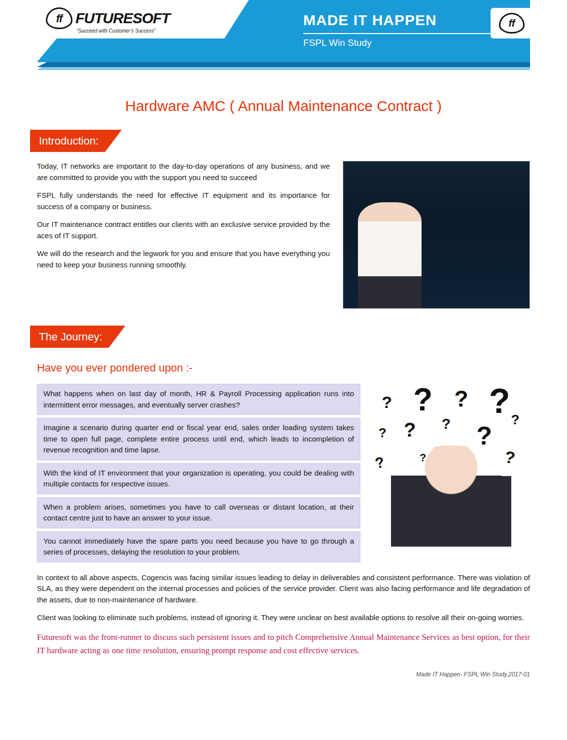FUTURESOFT “Succeed with Customer’s Success”
MADE IT HAPPEN
FSPL Win Study
Hardware AMC ( Annual Maintenance Contract )
Introduction:
Today, IT networks are important to the day-to-day operations of any business, and we are committed to provide you with the support you need to succeed
FSPL fully understands the need for effective IT equipment and its importance for success of a company or business.
Our IT maintenance contract entitles our clients with an exclusive service provided by the aces of IT support.
We will do the research and the legwork for you and ensure that you have everything you need to keep your business running smoothly.
The Journey:
Have you ever pondered upon :-
What happens when on last day of month, HR & Payroll Processing application runs into intermittent error messages, and eventually server crashes?
Imagine a scenario during quarter end or fiscal year end, sales order loading system takes time to open full page, complete entire process until end, which leads to incompletion of revenue recognition and time lapse.
With the kind of IT environment that your organization is operating, you could be dealing with multiple contacts for respective issues.
When a problem arises, sometimes you have to call overseas or distant location, at their contact centre just to have an answer to your issue.
You cannot immediately have the spare parts you need because you have to go through a series of processes, delaying the resolution to your problem.
???? ????? ????
In context to all above aspects, Cogencis was facing similar issues leading to delay in deliverables and consistent performance. There was violation of SLA, as they were dependent on the internal processes and policies of the service provider. Client was also facing performance and life degradation of the assets, due to non-maintenance of hardware.
Client was looking to eliminate such problems, instead of ignoring it. They were unclear on best available options to resolve all their on-going worries.
Futuresoft was the front-runner to discuss such persistent issues and to pitch Comprehensive Annual Maintenance Services as best option, for their IT hardware acting as one time resolution, ensuring prompt response and cost effective services.
Made IT Happen- FSPL Win Study,2017-01